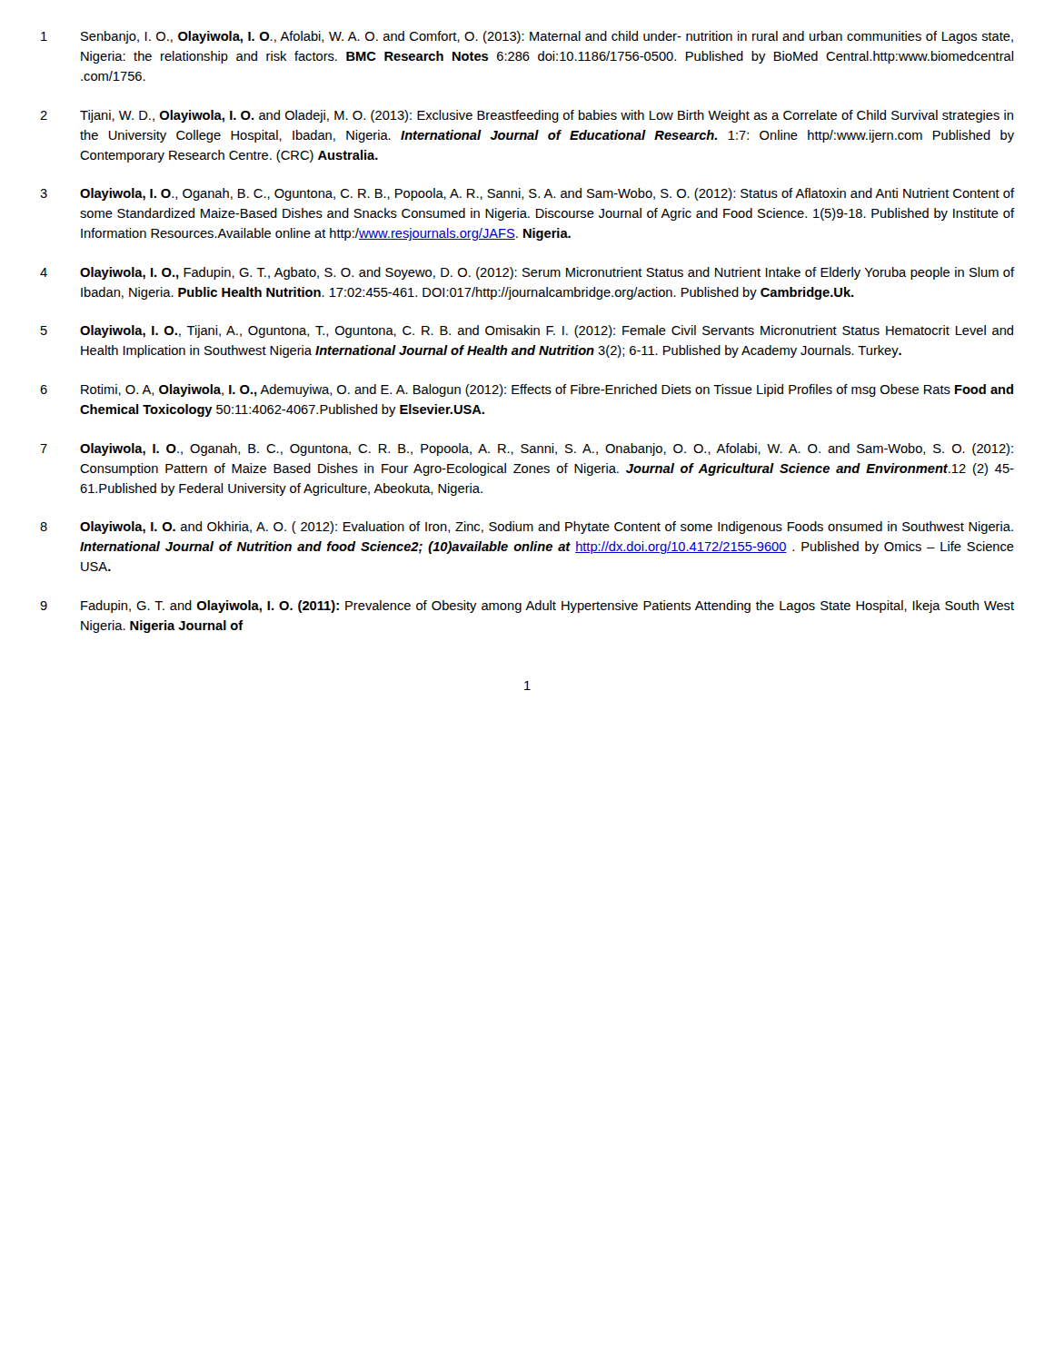Senbanjo, I. O., Olayiwola, I. O., Afolabi, W. A. O. and Comfort, O. (2013): Maternal and child under- nutrition in rural and urban communities of Lagos state, Nigeria: the relationship and risk factors. BMC Research Notes 6:286 doi:10.1186/1756-0500. Published by BioMed Central.http:www.biomedcentral .com/1756.
Tijani, W. D., Olayiwola, I. O. and Oladeji, M. O. (2013): Exclusive Breastfeeding of babies with Low Birth Weight as a Correlate of Child Survival strategies in the University College Hospital, Ibadan, Nigeria. International Journal of Educational Research. 1:7: Online http/:www.ijern.com Published by Contemporary Research Centre. (CRC) Australia.
Olayiwola, I. O., Oganah, B. C., Oguntona, C. R. B., Popoola, A. R., Sanni, S. A. and Sam-Wobo, S. O. (2012): Status of Aflatoxin and Anti Nutrient Content of some Standardized Maize-Based Dishes and Snacks Consumed in Nigeria. Discourse Journal of Agric and Food Science. 1(5)9-18. Published by Institute of Information Resources.Available online at http:/www.resjournals.org/JAFS. Nigeria.
Olayiwola, I. O., Fadupin, G. T., Agbato, S. O. and Soyewo, D. O. (2012): Serum Micronutrient Status and Nutrient Intake of Elderly Yoruba people in Slum of Ibadan, Nigeria. Public Health Nutrition. 17:02:455-461. DOI:017/http://journalcambridge.org/action. Published by Cambridge.Uk.
Olayiwola, I. O., Tijani, A., Oguntona, T., Oguntona, C. R. B. and Omisakin F. I. (2012): Female Civil Servants Micronutrient Status Hematocrit Level and Health Implication in Southwest Nigeria International Journal of Health and Nutrition 3(2); 6-11. Published by Academy Journals. Turkey.
Rotimi, O. A, Olayiwola, I. O., Ademuyiwa, O. and E. A. Balogun (2012): Effects of Fibre-Enriched Diets on Tissue Lipid Profiles of msg Obese Rats Food and Chemical Toxicology 50:11:4062-4067.Published by Elsevier.USA.
Olayiwola, I. O., Oganah, B. C., Oguntona, C. R. B., Popoola, A. R., Sanni, S. A., Onabanjo, O. O., Afolabi, W. A. O. and Sam-Wobo, S. O. (2012): Consumption Pattern of Maize Based Dishes in Four Agro-Ecological Zones of Nigeria. Journal of Agricultural Science and Environment.12 (2) 45- 61.Published by Federal University of Agriculture, Abeokuta, Nigeria.
Olayiwola, I. O. and Okhiria, A. O. ( 2012): Evaluation of Iron, Zinc, Sodium and Phytate Content of some Indigenous Foods onsumed in Southwest Nigeria. International Journal of Nutrition and food Science2; (10)available online at http://dx.doi.org/10.4172/2155-9600 . Published by Omics – Life Science USA.
Fadupin, G. T. and Olayiwola, I. O. (2011): Prevalence of Obesity among Adult Hypertensive Patients Attending the Lagos State Hospital, Ikeja South West Nigeria. Nigeria Journal of
1